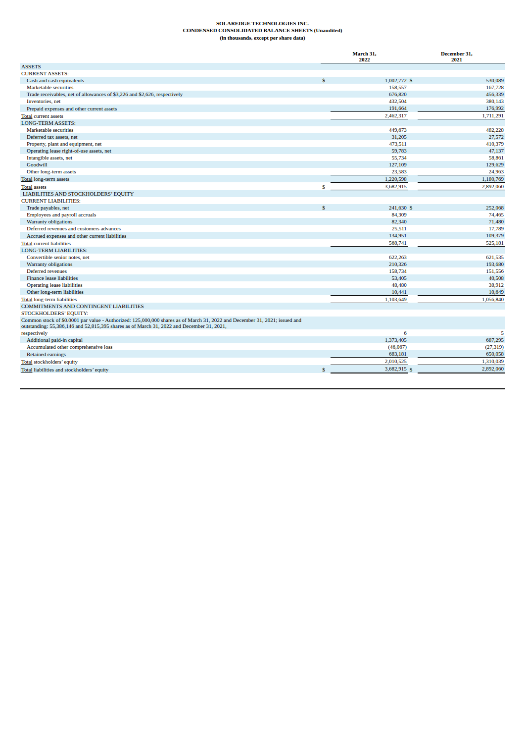SOLAREDGE TECHNOLOGIES INC.
CONDENSED CONSOLIDATED BALANCE SHEETS (Unaudited)
(in thousands, except per share data)
| | March 31, 2022 | December 31, 2021 |
| ASSETS | | | | |
| CURRENT ASSETS: | | | | |
| Cash and cash equivalents | $ | 1,002,772 | $ | 530,089 |
| Marketable securities | | 158,557 | | 167,728 |
| Trade receivables, net of allowances of $3,226 and $2,626, respectively | | 676,820 | | 456,339 |
| Inventories, net | | 432,504 | | 380,143 |
| Prepaid expenses and other current assets | | 191,664 | | 176,992 |
| Total current assets | | 2,462,317 | | 1,711,291 |
| LONG-TERM ASSETS: | | | | |
| Marketable securities | | 449,673 | | 482,228 |
| Deferred tax assets, net | | 31,205 | | 27,572 |
| Property, plant and equipment, net | | 473,511 | | 410,379 |
| Operating lease right-of-use assets, net | | 59,783 | | 47,137 |
| Intangible assets, net | | 55,734 | | 58,861 |
| Goodwill | | 127,109 | | 129,629 |
| Other long-term assets | | 23,583 | | 24,963 |
| Total long-term assets | | 1,220,598 | | 1,180,769 |
| Total assets | $ | 3,682,915 | | 2,892,060 |
| LIABILITIES AND STOCKHOLDERS’ EQUITY | | | | |
| CURRENT LIABILITIES: | | | | |
| Trade payables, net | $ | 241,630 | $ | 252,068 |
| Employees and payroll accruals | | 84,309 | | 74,465 |
| Warranty obligations | | 82,340 | | 71,480 |
| Deferred revenues and customers advances | | 25,511 | | 17,789 |
| Accrued expenses and other current liabilities | | 134,951 | | 109,379 |
| Total current liabilities | | 568,741 | | 525,181 |
| LONG-TERM LIABILITIES: | | | | |
| Convertible senior notes, net | | 622,263 | | 621,535 |
| Warranty obligations | | 210,326 | | 193,680 |
| Deferred revenues | | 158,734 | | 151,556 |
| Finance lease liabilities | | 53,405 | | 40,508 |
| Operating lease liabilities | | 48,480 | | 38,912 |
| Other long-term liabilities | | 10,441 | | 10,649 |
| Total long-term liabilities | | 1,103,649 | | 1,056,840 |
| COMMITMENTS AND CONTINGENT LIABILITIES | | | | |
| STOCKHOLDERS’ EQUITY: | | | | |
| Common stock of $0.0001 par value - Authorized: 125,000,000 shares as of March 31, 2022 and December 31, 2021; issued and outstanding: 55,386,146 and 52,815,395 shares as of March 31, 2022 and December 31, 2021, | | | | |
| respectively | | 6 | | 5 |
| Additional paid-in capital | | 1,373,405 | | 687,295 |
| Accumulated other comprehensive loss | | (46,067) | | (27,319) |
| Retained earnings | | 683,181 | | 650,058 |
| Total stockholders’ equity | | 2,010,525 | | 1,310,039 |
| Total liabilities and stockholders’ equity | $ | 3,682,915 | $ | 2,892,060 |